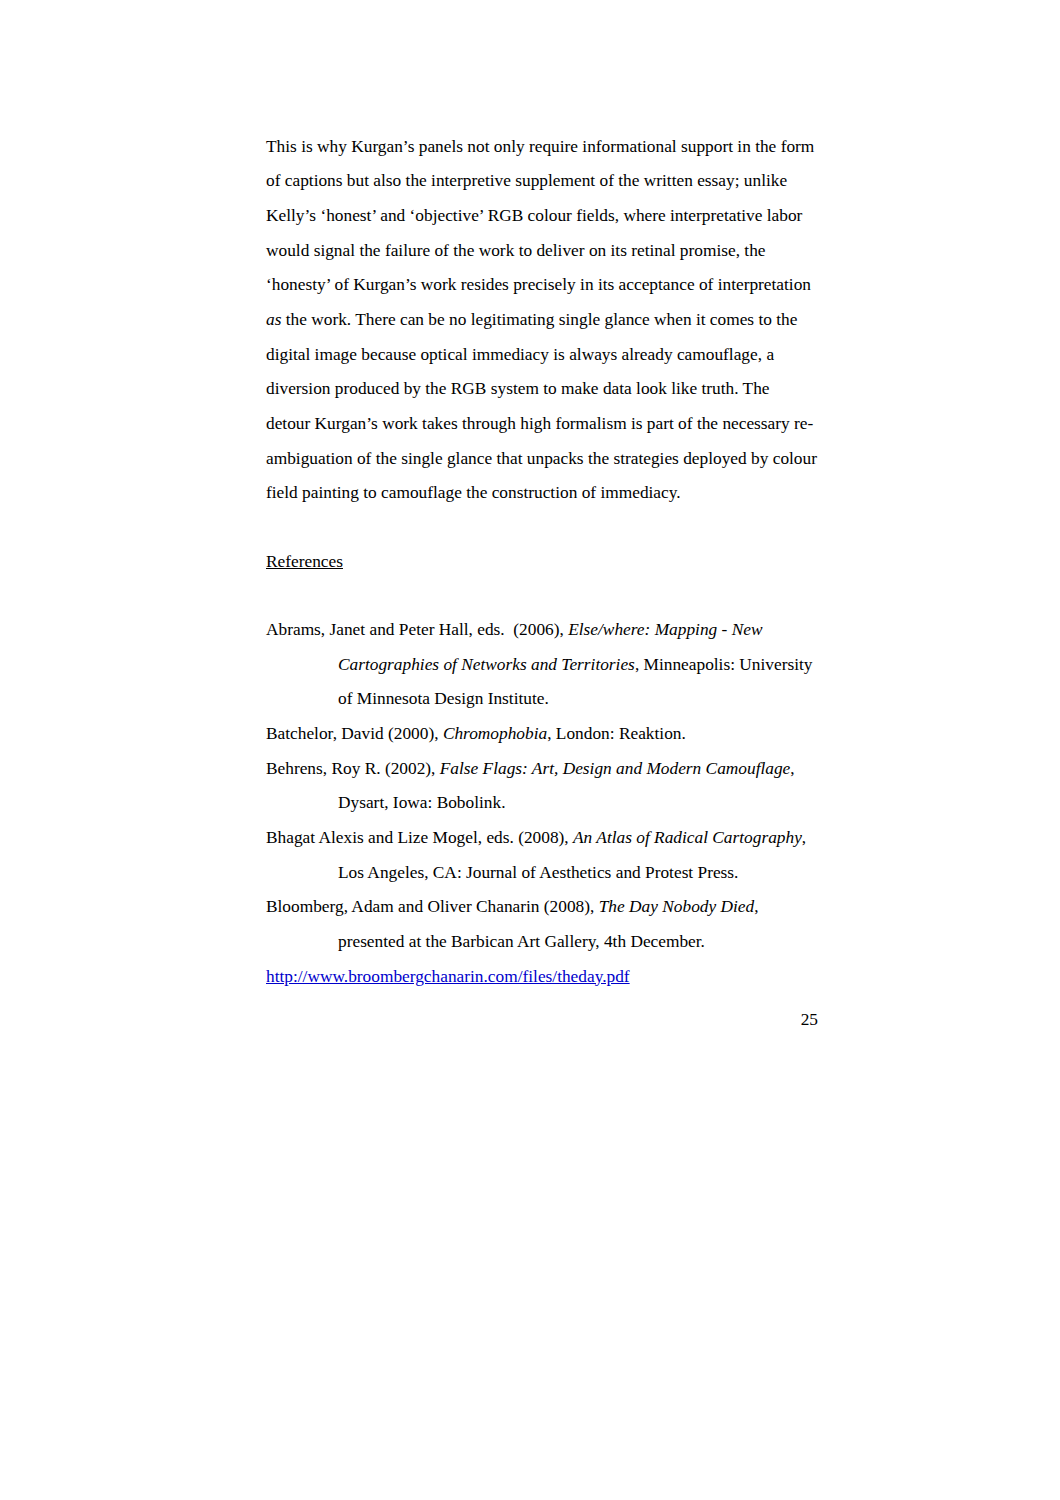This is why Kurgan’s panels not only require informational support in the form of captions but also the interpretive supplement of the written essay; unlike Kelly’s ‘honest’ and ‘objective’ RGB colour fields, where interpretative labor would signal the failure of the work to deliver on its retinal promise, the ‘honesty’ of Kurgan’s work resides precisely in its acceptance of interpretation as the work. There can be no legitimating single glance when it comes to the digital image because optical immediacy is always already camouflage, a diversion produced by the RGB system to make data look like truth. The detour Kurgan’s work takes through high formalism is part of the necessary re-ambiguation of the single glance that unpacks the strategies deployed by colour field painting to camouflage the construction of immediacy.
References
Abrams, Janet and Peter Hall, eds. (2006), Else/where: Mapping - New Cartographies of Networks and Territories, Minneapolis: University of Minnesota Design Institute.
Batchelor, David (2000), Chromophobia, London: Reaktion.
Behrens, Roy R. (2002), False Flags: Art, Design and Modern Camouflage, Dysart, Iowa: Bobolink.
Bhagat Alexis and Lize Mogel, eds. (2008), An Atlas of Radical Cartography, Los Angeles, CA: Journal of Aesthetics and Protest Press.
Bloomberg, Adam and Oliver Chanarin (2008), The Day Nobody Died, presented at the Barbican Art Gallery, 4th December.
http://www.broombergchanarin.com/files/theday.pdf
25